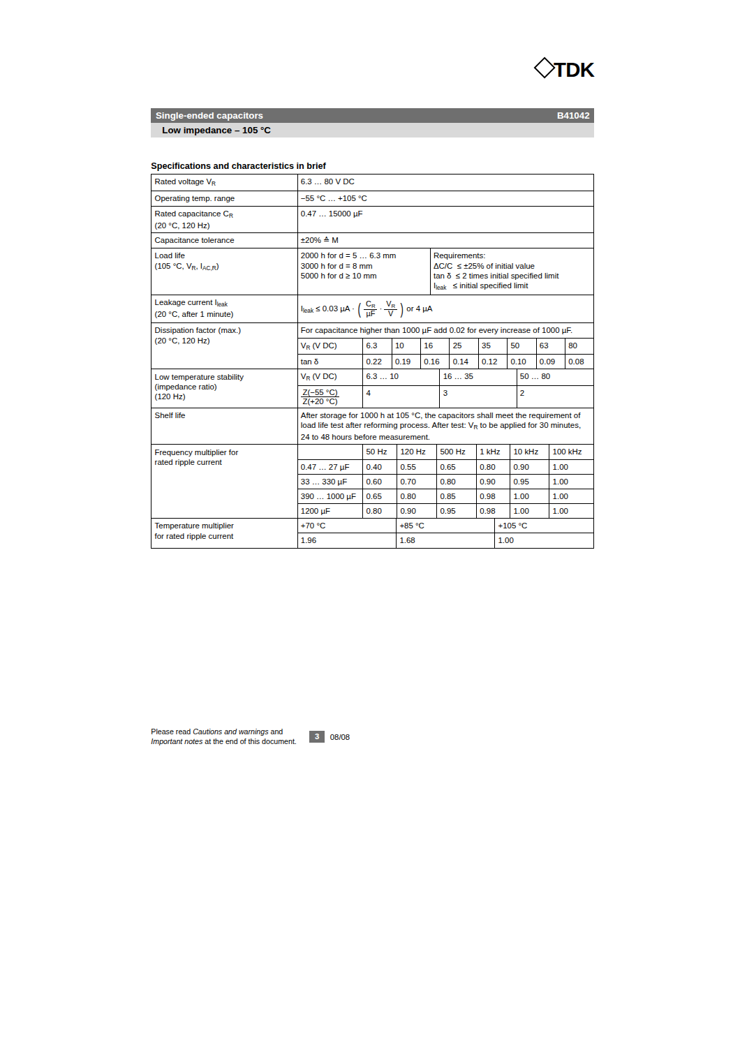TDK
Single-ended capacitors B41042
Low impedance – 105 °C
Specifications and characteristics in brief
| Rated voltage V R | 6.3 … 80 V DC |
| Operating temp. range | −55 °C … +105 °C |
| Rated capacitance C R (20 °C, 120 Hz) | 0.47 … 15000 µF |
| Capacitance tolerance | ±20% ≙ M |
| Load life (105 °C, V R , I AC,R ) | 2000 h for d = 5 … 6.3 mm 3000 h for d = 8 mm 5000 h for d ≥ 10 mm | Requirements: ΔC/C ≤ ±25% of initial value tan δ ≤ 2 times initial specified limit I leak ≤ initial specified limit |
| Leakage current I leak (20 °C, after 1 minute) | I leak ≤ 0.03 µA · ( C R µF · V R V ) or 4 µA |
| Dissipation factor (max.) (20 °C, 120 Hz) | For capacitance higher than 1000 µF add 0.02 for every increase of 1000 µF. / V R (V DC) / 6.3 / 10 / 16 / 25 / 35 / 50 / 63 / 80 / / tan δ / 0.22 / 0.19 / 0.16 / 0.14 / 0.12 / 0.10 / 0.09 / 0.08 / |
| Low temperature stability (impedance ratio) (120 Hz) | / V R (V DC) / 6.3 … 10 / 16 … 35 / 50 … 80 / / Z(−55 °C) Z(+20 °C) / 4 / 3 / 2 / |
| Shelf life | After storage for 1000 h at 105 °C, the capacitors shall meet the requirement of load life test after reforming process. After test: V R to be applied for 30 minutes, 24 to 48 hours before measurement. |
| Frequency multiplier for rated ripple current | / / 50 Hz / 120 Hz / 500 Hz / 1 kHz / 10 kHz / 100 kHz / / 0.47 … 27 µF / 0.40 / 0.55 / 0.65 / 0.80 / 0.90 / 1.00 / / 33 … 330 µF / 0.60 / 0.70 / 0.80 / 0.90 / 0.95 / 1.00 / / 390 … 1000 µF / 0.65 / 0.80 / 0.85 / 0.98 / 1.00 / 1.00 / / 1200 µF / 0.80 / 0.90 / 0.95 / 0.98 / 1.00 / 1.00 / |
| Temperature multiplier for rated ripple current | / +70 °C / +85 °C / +105 °C / / 1.96 / 1.68 / 1.00 / |
Please read Cautions and warnings and
Important notes at the end of this document.
3
08/08